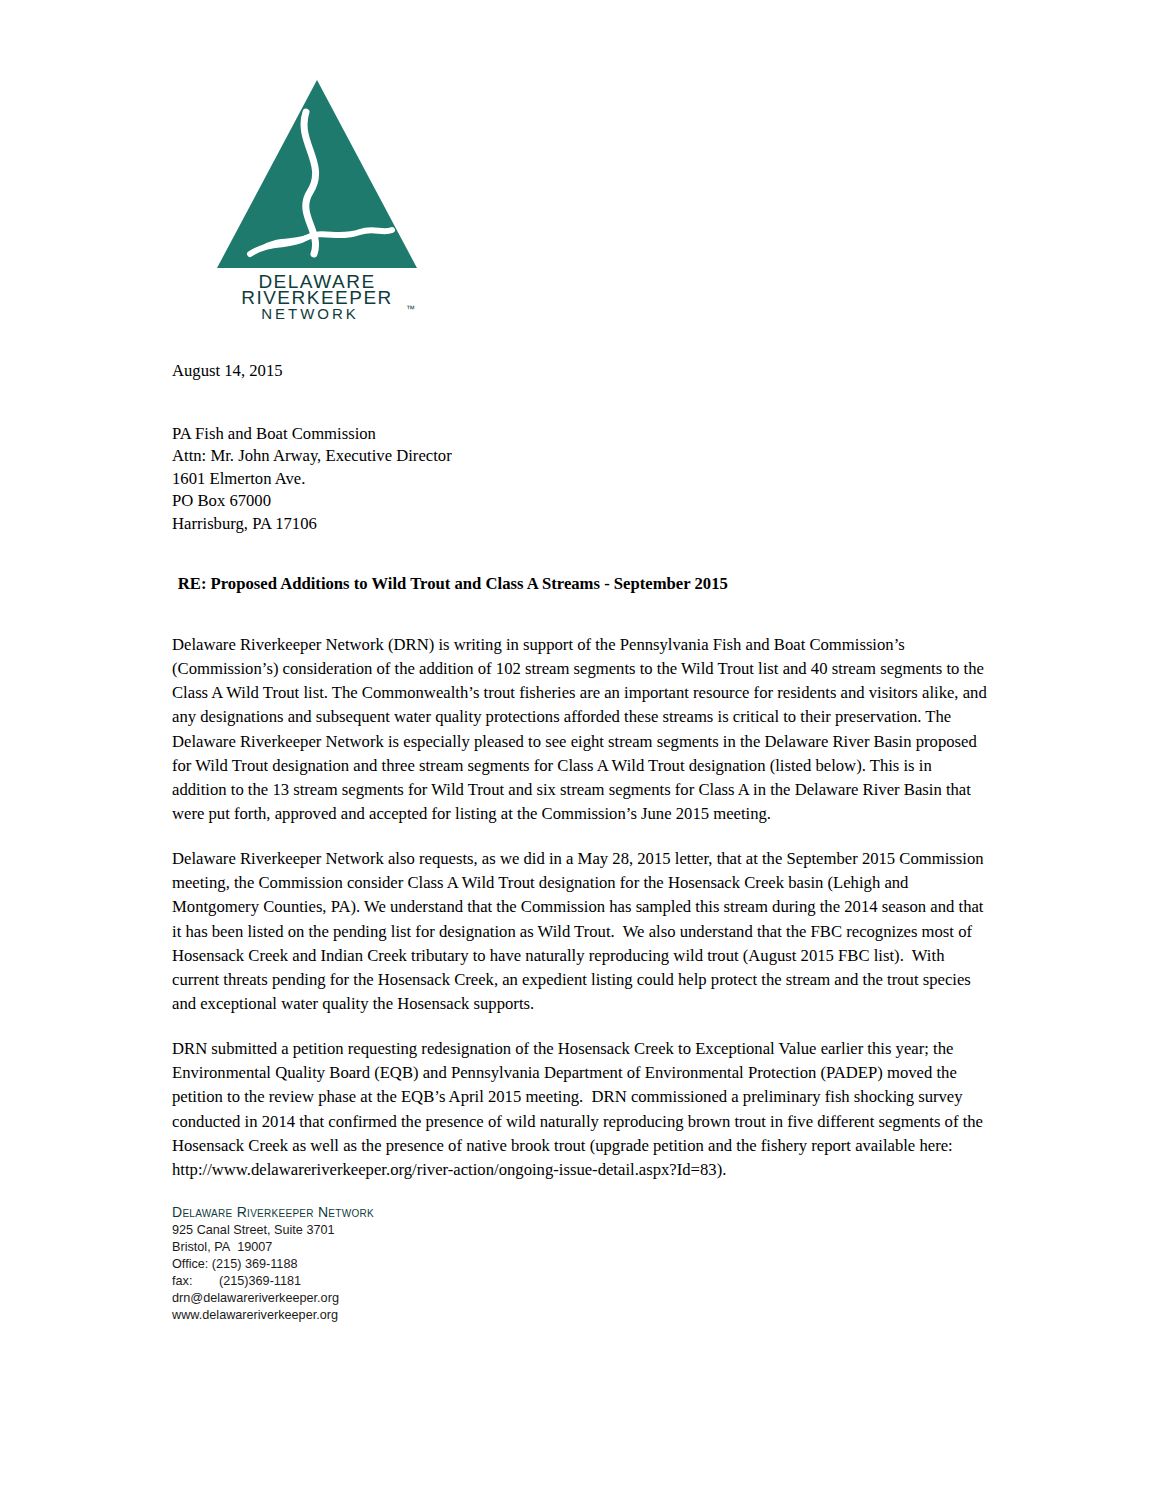DELAWARE RIVERKEEPER NETWORK ™
August 14, 2015
PA Fish and Boat Commission
Attn: Mr. John Arway, Executive Director
1601 Elmerton Ave.
PO Box 67000
Harrisburg, PA 17106
RE: Proposed Additions to Wild Trout and Class A Streams - September 2015
Delaware Riverkeeper Network (DRN) is writing in support of the Pennsylvania Fish and Boat Commission’s (Commission’s) consideration of the addition of 102 stream segments to the Wild Trout list and 40 stream segments to the Class A Wild Trout list. The Commonwealth’s trout fisheries are an important resource for residents and visitors alike, and any designations and subsequent water quality protections afforded these streams is critical to their preservation. The Delaware Riverkeeper Network is especially pleased to see eight stream segments in the Delaware River Basin proposed for Wild Trout designation and three stream segments for Class A Wild Trout designation (listed below). This is in addition to the 13 stream segments for Wild Trout and six stream segments for Class A in the Delaware River Basin that were put forth, approved and accepted for listing at the Commission’s June 2015 meeting.
Delaware Riverkeeper Network also requests, as we did in a May 28, 2015 letter, that at the September 2015 Commission meeting, the Commission consider Class A Wild Trout designation for the Hosensack Creek basin (Lehigh and Montgomery Counties, PA). We understand that the Commission has sampled this stream during the 2014 season and that it has been listed on the pending list for designation as Wild Trout. We also understand that the FBC recognizes most of Hosensack Creek and Indian Creek tributary to have naturally reproducing wild trout (August 2015 FBC list). With current threats pending for the Hosensack Creek, an expedient listing could help protect the stream and the trout species and exceptional water quality the Hosensack supports.
DRN submitted a petition requesting redesignation of the Hosensack Creek to Exceptional Value earlier this year; the Environmental Quality Board (EQB) and Pennsylvania Department of Environmental Protection (PADEP) moved the petition to the review phase at the EQB’s April 2015 meeting. DRN commissioned a preliminary fish shocking survey conducted in 2014 that confirmed the presence of wild naturally reproducing brown trout in five different segments of the Hosensack Creek as well as the presence of native brook trout (upgrade petition and the fishery report available here: http://www.delawareriverkeeper.org/river-action/ongoing-issue-detail.aspx?Id=83).
Delaware Riverkeeper Network
925 Canal Street, Suite 3701
Bristol, PA 19007
Office: (215) 369-1188
fax: (215)369-1181
drn@delawareriverkeeper.org
www.delawareriverkeeper.org